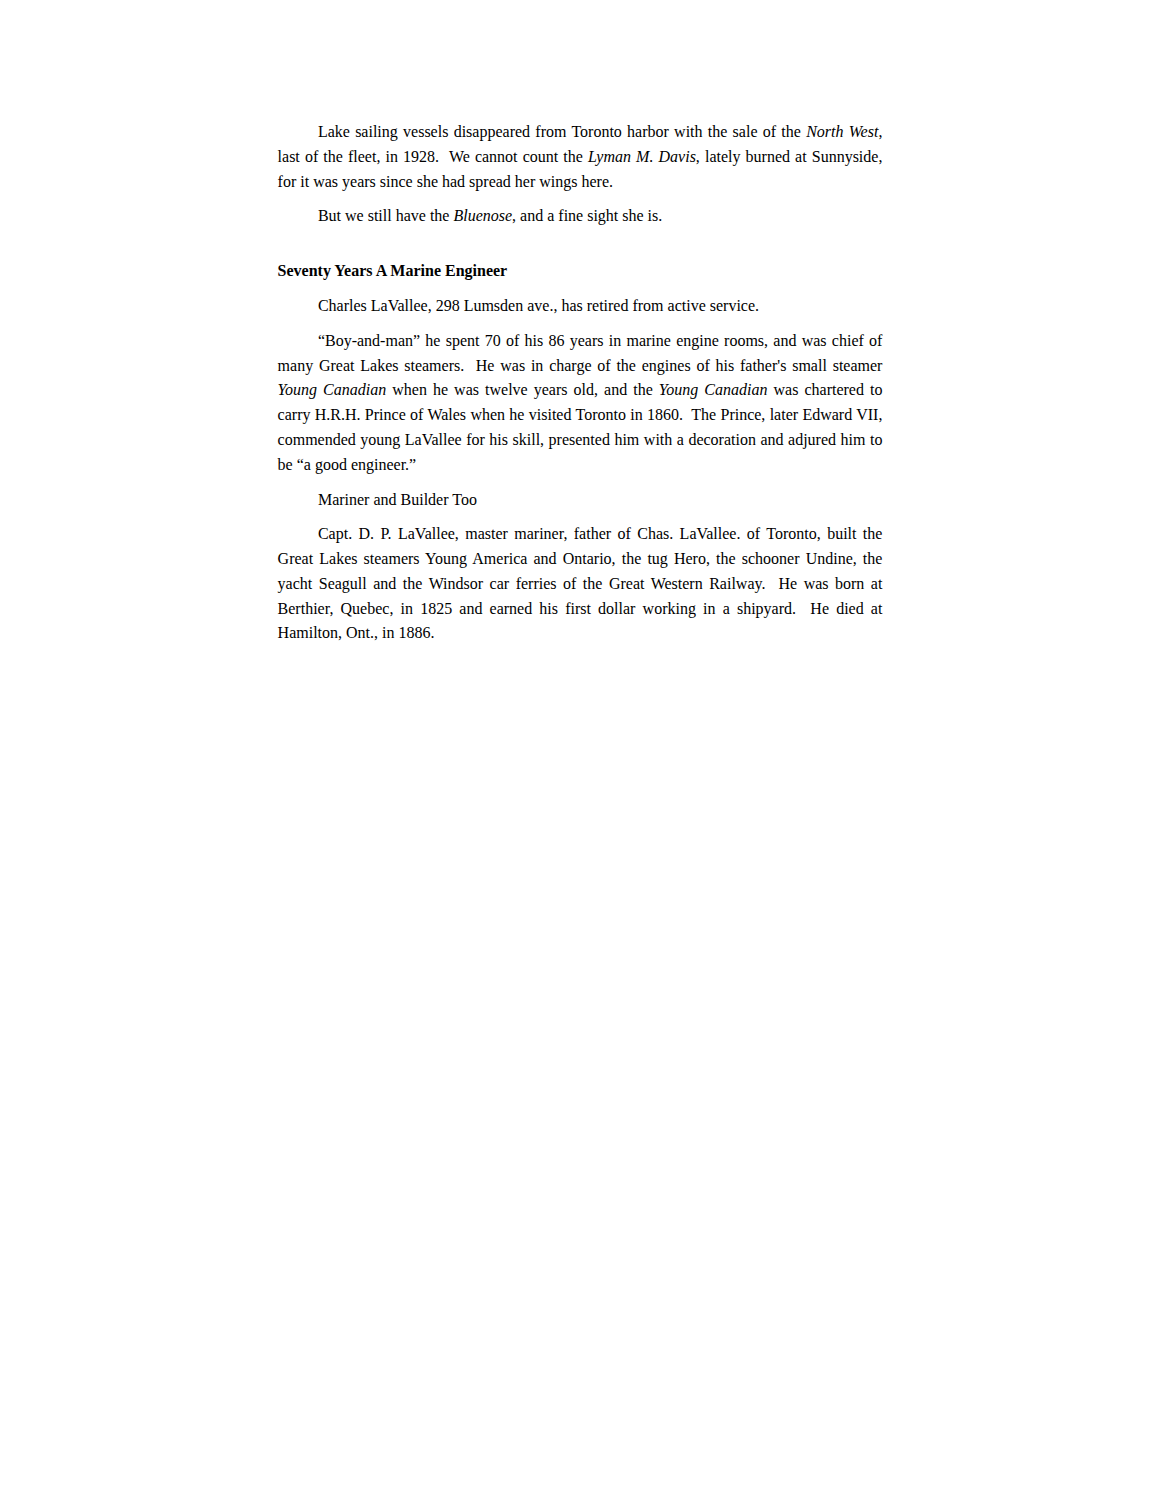Lake sailing vessels disappeared from Toronto harbor with the sale of the North West, last of the fleet, in 1928. We cannot count the Lyman M. Davis, lately burned at Sunnyside, for it was years since she had spread her wings here.
But we still have the Bluenose, and a fine sight she is.
Seventy Years A Marine Engineer
Charles LaVallee, 298 Lumsden ave., has retired from active service.
“Boy-and-man” he spent 70 of his 86 years in marine engine rooms, and was chief of many Great Lakes steamers. He was in charge of the engines of his father's small steamer Young Canadian when he was twelve years old, and the Young Canadian was chartered to carry H.R.H. Prince of Wales when he visited Toronto in 1860. The Prince, later Edward VII, commended young LaVallee for his skill, presented him with a decoration and adjured him to be “a good engineer.”
Mariner and Builder Too
Capt. D. P. LaVallee, master mariner, father of Chas. LaVallee. of Toronto, built the Great Lakes steamers Young America and Ontario, the tug Hero, the schooner Undine, the yacht Seagull and the Windsor car ferries of the Great Western Railway. He was born at Berthier, Quebec, in 1825 and earned his first dollar working in a shipyard. He died at Hamilton, Ont., in 1886.